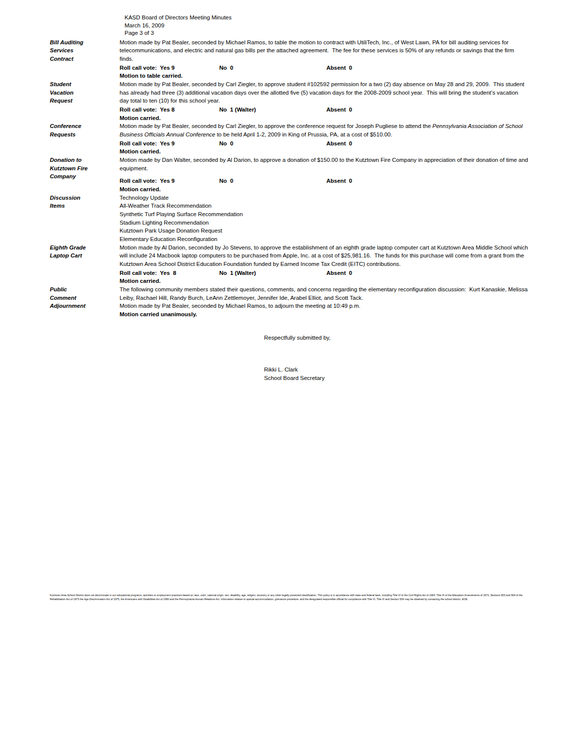KASD Board of Directors Meeting Minutes
March 16, 2009
Page 3 of 3
| Bill Auditing Services Contract | Motion made by Pat Bealer, seconded by Michael Ramos, to table the motion to contract with UtiliTech, Inc., of West Lawn, PA for bill auditing services for telecommunications, and electric and natural gas bills per the attached agreement. The fee for these services is 50% of any refunds or savings that the firm finds. Roll call vote: Yes 9 No 0 Absent 0 Motion to table carried. |
| Student Vacation Request | Motion made by Pat Bealer, seconded by Carl Ziegler, to approve student #102592 permission for a two (2) day absence on May 28 and 29, 2009. This student has already had three (3) additional vacation days over the allotted five (5) vacation days for the 2008-2009 school year. This will bring the student’s vacation day total to ten (10) for this school year. Roll call vote: Yes 8 No 1 (Walter) Absent 0 Motion carried. |
| Conference Requests | Motion made by Pat Bealer, seconded by Carl Ziegler, to approve the conference request for Joseph Pugliese to attend the Pennsylvania Association of School Business Officials Annual Conference to be held April 1-2, 2009 in King of Prussia, PA, at a cost of $510.00. Roll call vote: Yes 9 No 0 Absent 0 Motion carried. |
| Donation to Kutztown Fire Company | Motion made by Dan Walter, seconded by Al Darion, to approve a donation of $150.00 to the Kutztown Fire Company in appreciation of their donation of time and equipment. Roll call vote: Yes 9 No 0 Absent 0 Motion carried. |
| Discussion Items | Technology Update All-Weather Track Recommendation Synthetic Turf Playing Surface Recommendation Stadium Lighting Recommendation Kutztown Park Usage Donation Request Elementary Education Reconfiguration |
| Eighth Grade Laptop Cart | Motion made by Al Darion, seconded by Jo Stevens, to approve the establishment of an eighth grade laptop computer cart at Kutztown Area Middle School which will include 24 Macbook laptop computers to be purchased from Apple, Inc. at a cost of $25,981.16. The funds for this purchase will come from a grant from the Kutztown Area School District Education Foundation funded by Earned Income Tax Credit (EITC) contributions. Roll call vote: Yes 8 No 1 (Walter) Absent 0 Motion carried. |
| Public Comment | The following community members stated their questions, comments, and concerns regarding the elementary reconfiguration discussion: Kurt Kanaskie, Melissa Leiby, Rachael Hill, Randy Burch, LeAnn Zettlemoyer, Jennifer Ide, Arabel Elliot, and Scott Tack. |
| Adjournment | Motion made by Pat Bealer, seconded by Michael Ramos, to adjourn the meeting at 10:49 p.m. Motion carried unanimously. |
Respectfully submitted by,
Rikki L. Clark
School Board Secretary
Kutztown Area School District does not discriminate in our educational programs, activities or employment practices based on race, color, national origin, sex, disability, age, religion, ancestry or any other legally protected classification. This policy is in accordance with state and federal laws, including Title VI of the Civil Rights Act of 1964, Title IX of the Education Amendments of 1972, Sections 503 and 504 of the Rehabilitation Act of 1973 the Age Discrimination Act of 1975, the Americans with Disabilities Act of 1990 and the Pennsylvania Human Relations Act. Information relative to special accommodation, grievance procedure, and the designated responsible official for compliance with Title VI, Title IX and Section 504 may be obtained by contacting the school district. EOE.